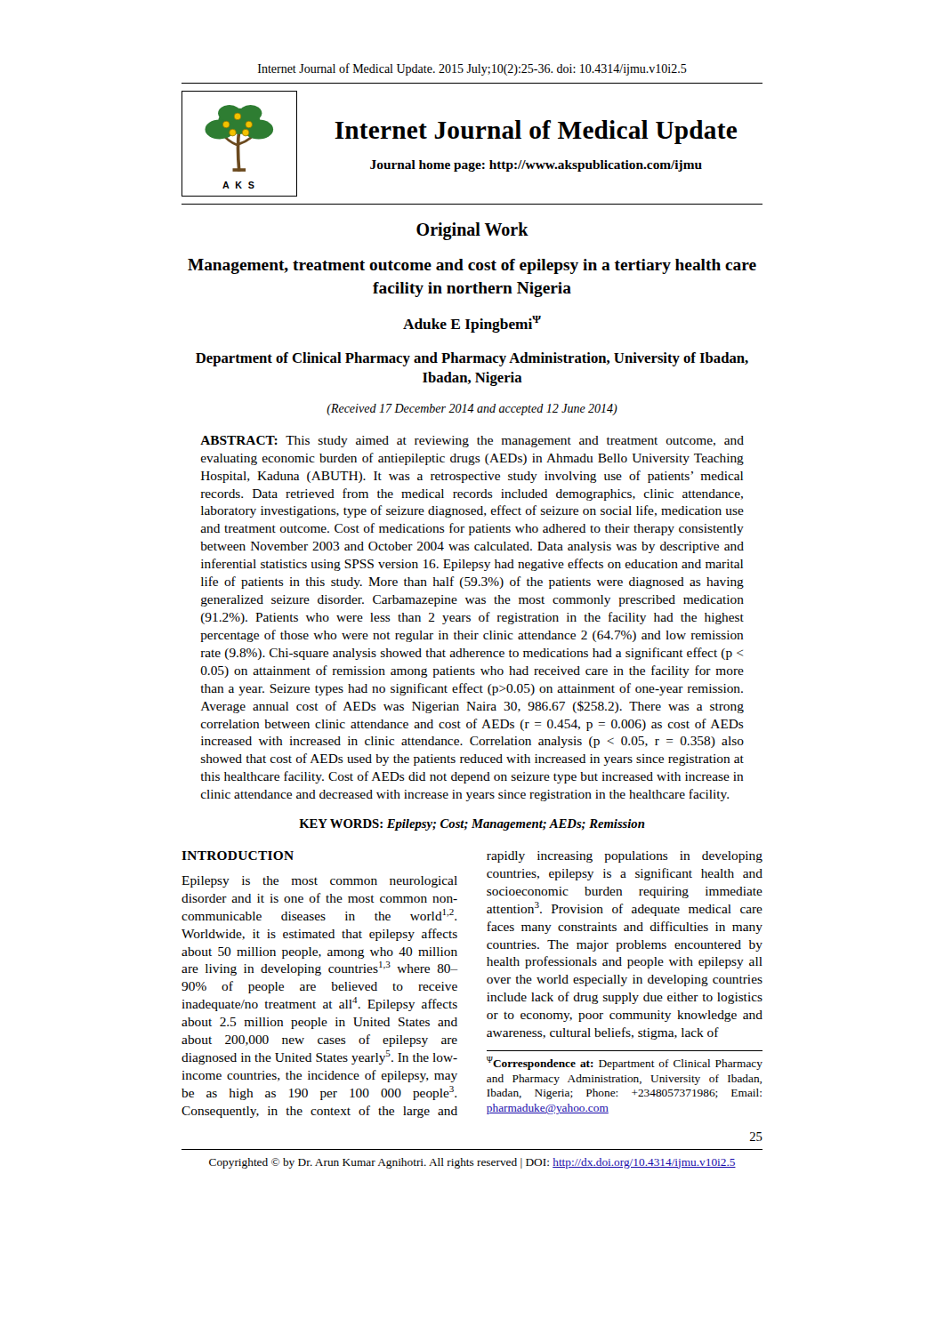Internet Journal of Medical Update. 2015 July;10(2):25-36. doi: 10.4314/ijmu.v10i2.5
A K S
Internet Journal of Medical Update
Journal home page: http://www.akspublication.com/ijmu
Original Work
Management, treatment outcome and cost of epilepsy in a tertiary health care facility in northern Nigeria
Aduke E IpingbemiΨ
Department of Clinical Pharmacy and Pharmacy Administration, University of Ibadan, Ibadan, Nigeria
(Received 17 December 2014 and accepted 12 June 2014)
ABSTRACT: This study aimed at reviewing the management and treatment outcome, and evaluating economic burden of antiepileptic drugs (AEDs) in Ahmadu Bello University Teaching Hospital, Kaduna (ABUTH). It was a retrospective study involving use of patients’ medical records. Data retrieved from the medical records included demographics, clinic attendance, laboratory investigations, type of seizure diagnosed, effect of seizure on social life, medication use and treatment outcome. Cost of medications for patients who adhered to their therapy consistently between November 2003 and October 2004 was calculated. Data analysis was by descriptive and inferential statistics using SPSS version 16. Epilepsy had negative effects on education and marital life of patients in this study. More than half (59.3%) of the patients were diagnosed as having generalized seizure disorder. Carbamazepine was the most commonly prescribed medication (91.2%). Patients who were less than 2 years of registration in the facility had the highest percentage of those who were not regular in their clinic attendance 2 (64.7%) and low remission rate (9.8%). Chi-square analysis showed that adherence to medications had a significant effect (p < 0.05) on attainment of remission among patients who had received care in the facility for more than a year. Seizure types had no significant effect (p>0.05) on attainment of one-year remission. Average annual cost of AEDs was Nigerian Naira 30, 986.67 ($258.2). There was a strong correlation between clinic attendance and cost of AEDs (r = 0.454, p = 0.006) as cost of AEDs increased with increased in clinic attendance. Correlation analysis (p < 0.05, r = 0.358) also showed that cost of AEDs used by the patients reduced with increased in years since registration at this healthcare facility. Cost of AEDs did not depend on seizure type but increased with increase in clinic attendance and decreased with increase in years since registration in the healthcare facility.
KEY WORDS: Epilepsy; Cost; Management; AEDs; Remission
INTRODUCTION
Epilepsy is the most common neurological disorder and it is one of the most common non-communicable diseases in the world1,2. Worldwide, it is estimated that epilepsy affects about 50 million people, among who 40 million are living in developing countries1,3 where 80–90% of people are believed to receive inadequate/no treatment at all4. Epilepsy affects about 2.5 million people in United States and about 200,000 new cases of epilepsy are diagnosed in the United States yearly5. In the low-income countries, the incidence of epilepsy, may be as high as 190 per 100 000 people3. Consequently, in the context of the large and rapidly increasing populations in developing countries, epilepsy is a significant health and socioeconomic burden requiring immediate attention3. Provision of adequate medical care faces many constraints and difficulties in many countries. The major problems encountered by health professionals and people with epilepsy all over the world especially in developing countries include lack of drug supply due either to logistics or to economy, poor community knowledge and awareness, cultural beliefs, stigma, lack of
ΨCorrespondence at: Department of Clinical Pharmacy and Pharmacy Administration, University of Ibadan, Ibadan, Nigeria; Phone: +2348057371986; Email: pharmaduke@yahoo.com
25
Copyrighted © by Dr. Arun Kumar Agnihotri. All rights reserved | DOI: http://dx.doi.org/10.4314/ijmu.v10i2.5